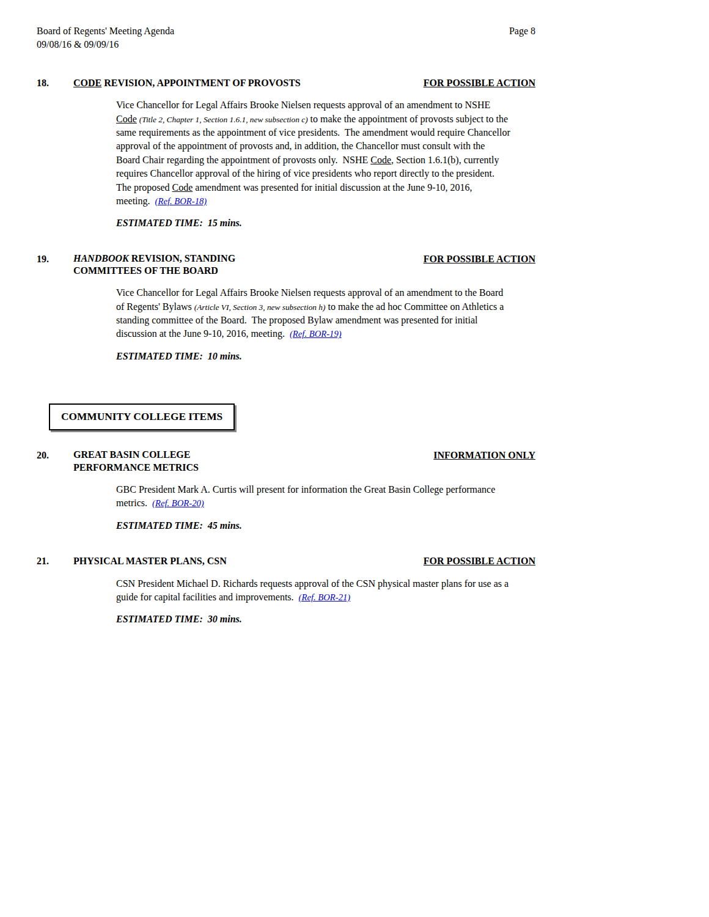Board of Regents' Meeting Agenda
Page 8
09/08/16 & 09/09/16
18.
CODE REVISION, APPOINTMENT OF PROVOSTS
FOR POSSIBLE ACTION
Vice Chancellor for Legal Affairs Brooke Nielsen requests approval of an amendment to NSHE Code (Title 2, Chapter 1, Section 1.6.1, new subsection c) to make the appointment of provosts subject to the same requirements as the appointment of vice presidents. The amendment would require Chancellor approval of the appointment of provosts and, in addition, the Chancellor must consult with the Board Chair regarding the appointment of provosts only. NSHE Code, Section 1.6.1(b), currently requires Chancellor approval of the hiring of vice presidents who report directly to the president. The proposed Code amendment was presented for initial discussion at the June 9-10, 2016, meeting. (Ref. BOR-18)
ESTIMATED TIME: 15 mins.
19.
HANDBOOK REVISION, STANDING
COMMITTEES OF THE BOARD
FOR POSSIBLE ACTION
Vice Chancellor for Legal Affairs Brooke Nielsen requests approval of an amendment to the Board of Regents' Bylaws (Article VI, Section 3, new subsection h) to make the ad hoc Committee on Athletics a standing committee of the Board. The proposed Bylaw amendment was presented for initial discussion at the June 9-10, 2016, meeting. (Ref. BOR-19)
ESTIMATED TIME: 10 mins.
COMMUNITY COLLEGE ITEMS
20.
GREAT BASIN COLLEGE
PERFORMANCE METRICS
INFORMATION ONLY
GBC President Mark A. Curtis will present for information the Great Basin College performance metrics. (Ref. BOR-20)
ESTIMATED TIME: 45 mins.
21.
PHYSICAL MASTER PLANS, CSN
FOR POSSIBLE ACTION
CSN President Michael D. Richards requests approval of the CSN physical master plans for use as a guide for capital facilities and improvements. (Ref. BOR-21)
ESTIMATED TIME: 30 mins.